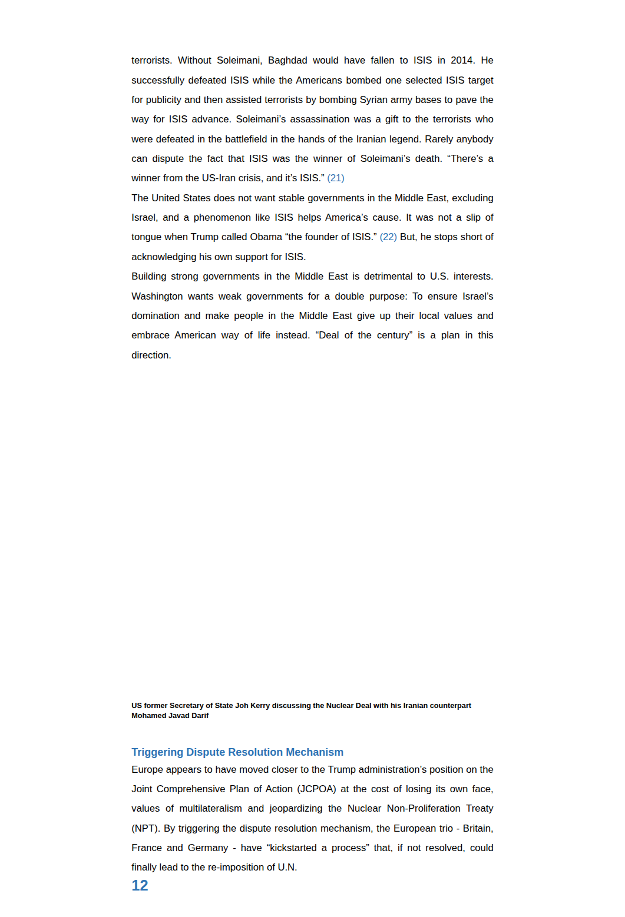terrorists. Without Soleimani, Baghdad would have fallen to ISIS in 2014. He successfully defeated ISIS while the Americans bombed one selected ISIS target for publicity and then assisted terrorists by bombing Syrian army bases to pave the way for ISIS advance. Soleimani’s assassination was a gift to the terrorists who were defeated in the battlefield in the hands of the Iranian legend. Rarely anybody can dispute the fact that ISIS was the winner of Soleimani’s death. “There’s a winner from the US-Iran crisis, and it’s ISIS.” (21)
The United States does not want stable governments in the Middle East, excluding Israel, and a phenomenon like ISIS helps America’s cause. It was not a slip of tongue when Trump called Obama “the founder of ISIS.” (22) But, he stops short of acknowledging his own support for ISIS.
Building strong governments in the Middle East is detrimental to U.S. interests. Washington wants weak governments for a double purpose: To ensure Israel’s domination and make people in the Middle East give up their local values and embrace American way of life instead. “Deal of the century” is a plan in this direction.
US former Secretary of State Joh Kerry discussing the Nuclear Deal with his Iranian counterpart Mohamed Javad Darif
Triggering Dispute Resolution Mechanism
Europe appears to have moved closer to the Trump administration’s position on the Joint Comprehensive Plan of Action (JCPOA) at the cost of losing its own face, values of multilateralism and jeopardizing the Nuclear Non-Proliferation Treaty (NPT). By triggering the dispute resolution mechanism, the European trio - Britain, France and Germany - have “kickstarted a process” that, if not resolved, could finally lead to the re-imposition of U.N.
12